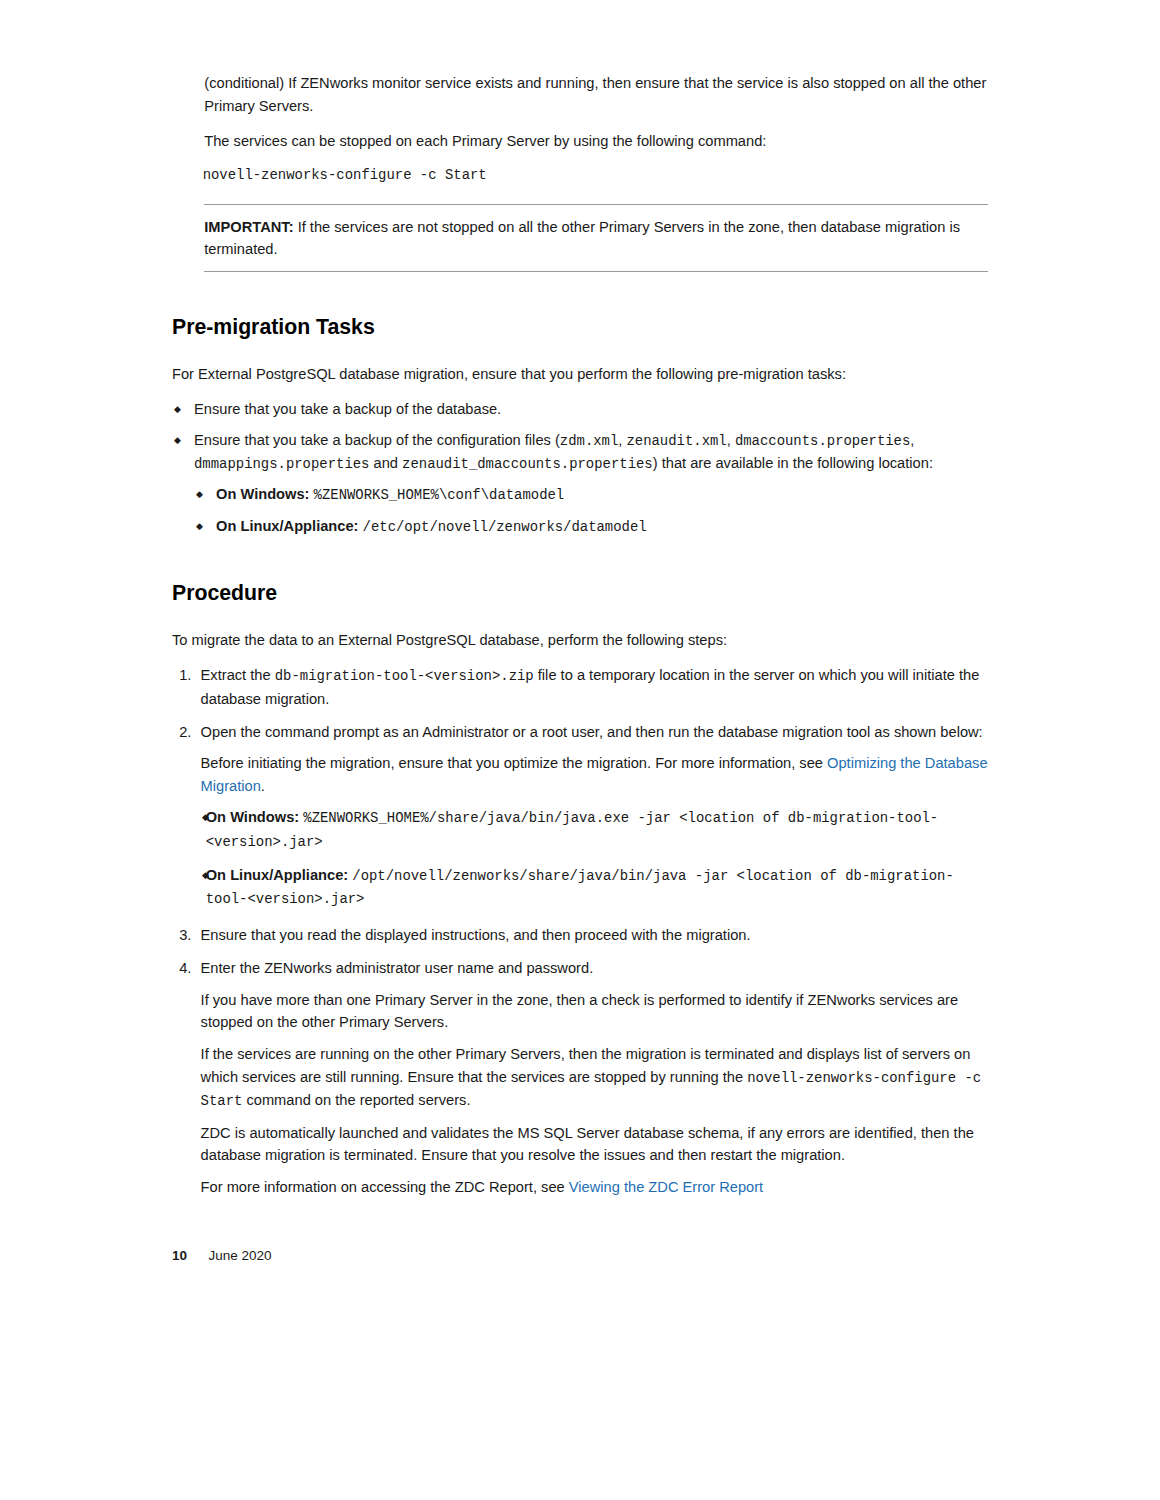(conditional) If ZENworks monitor service exists and running, then ensure that the service is also stopped on all the other Primary Servers.
The services can be stopped on each Primary Server by using the following command:
novell-zenworks-configure -c Start
IMPORTANT: If the services are not stopped on all the other Primary Servers in the zone, then database migration is terminated.
Pre-migration Tasks
For External PostgreSQL database migration, ensure that you perform the following pre-migration tasks:
Ensure that you take a backup of the database.
Ensure that you take a backup of the configuration files (zdm.xml, zenaudit.xml, dmaccounts.properties, dmmappings.properties and zenaudit_dmaccounts.properties) that are available in the following location:
On Windows: %ZENWORKS_HOME%\conf\datamodel
On Linux/Appliance: /etc/opt/novell/zenworks/datamodel
Procedure
To migrate the data to an External PostgreSQL database, perform the following steps:
Extract the db-migration-tool-<version>.zip file to a temporary location in the server on which you will initiate the database migration.
Open the command prompt as an Administrator or a root user, and then run the database migration tool as shown below:
Before initiating the migration, ensure that you optimize the migration. For more information, see Optimizing the Database Migration.
On Windows: %ZENWORKS_HOME%/share/java/bin/java.exe -jar <location of db-migration-tool-<version>.jar>
On Linux/Appliance: /opt/novell/zenworks/share/java/bin/java -jar <location of db-migration-tool-<version>.jar>
Ensure that you read the displayed instructions, and then proceed with the migration.
Enter the ZENworks administrator user name and password.
If you have more than one Primary Server in the zone, then a check is performed to identify if ZENworks services are stopped on the other Primary Servers.
If the services are running on the other Primary Servers, then the migration is terminated and displays list of servers on which services are still running. Ensure that the services are stopped by running the novell-zenworks-configure -c Start command on the reported servers.
ZDC is automatically launched and validates the MS SQL Server database schema, if any errors are identified, then the database migration is terminated. Ensure that you resolve the issues and then restart the migration.
For more information on accessing the ZDC Report, see Viewing the ZDC Error Report
10 June 2020